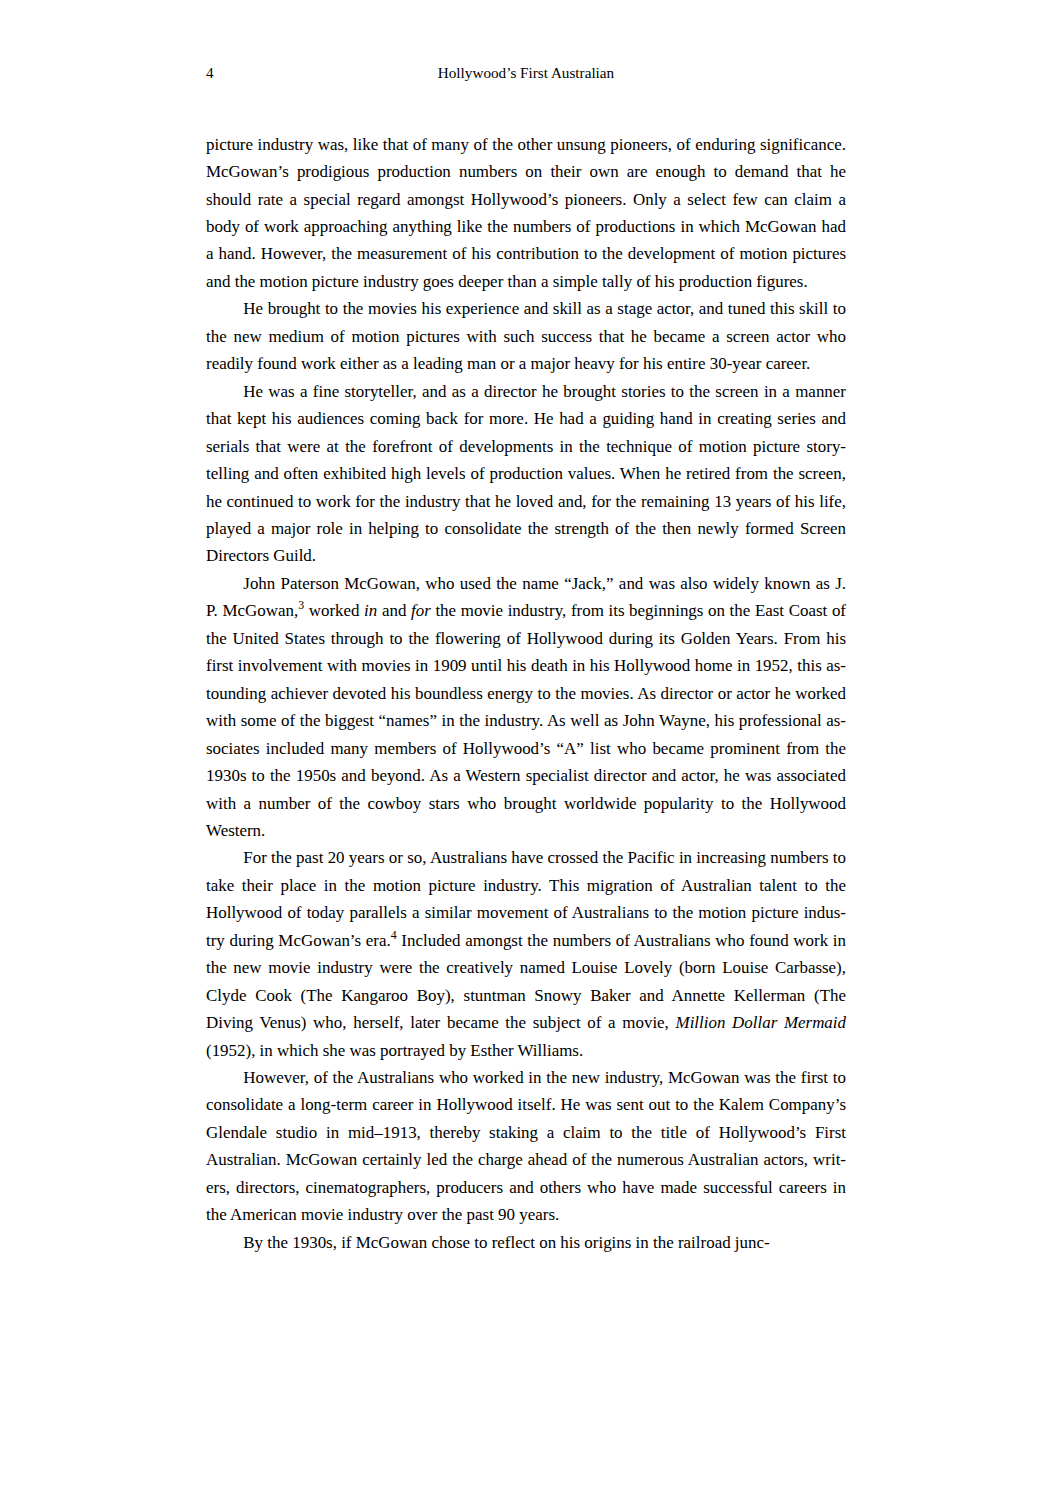4 Hollywood’s First Australian
picture industry was, like that of many of the other unsung pioneers, of enduring significance. McGowan’s prodigious production numbers on their own are enough to demand that he should rate a special regard amongst Hollywood’s pioneers. Only a select few can claim a body of work approaching anything like the numbers of productions in which McGowan had a hand. However, the measurement of his contribution to the development of motion pictures and the motion picture industry goes deeper than a simple tally of his production figures.
He brought to the movies his experience and skill as a stage actor, and tuned this skill to the new medium of motion pictures with such success that he became a screen actor who readily found work either as a leading man or a major heavy for his entire 30-year career.
He was a fine storyteller, and as a director he brought stories to the screen in a manner that kept his audiences coming back for more. He had a guiding hand in creating series and serials that were at the forefront of developments in the technique of motion picture storytelling and often exhibited high levels of production values. When he retired from the screen, he continued to work for the industry that he loved and, for the remaining 13 years of his life, played a major role in helping to consolidate the strength of the then newly formed Screen Directors Guild.
John Paterson McGowan, who used the name “Jack,” and was also widely known as J. P. McGowan,3 worked in and for the movie industry, from its beginnings on the East Coast of the United States through to the flowering of Hollywood during its Golden Years. From his first involvement with movies in 1909 until his death in his Hollywood home in 1952, this astounding achiever devoted his boundless energy to the movies. As director or actor he worked with some of the biggest “names” in the industry. As well as John Wayne, his professional associates included many members of Hollywood’s “A” list who became prominent from the 1930s to the 1950s and beyond. As a Western specialist director and actor, he was associated with a number of the cowboy stars who brought worldwide popularity to the Hollywood Western.
For the past 20 years or so, Australians have crossed the Pacific in increasing numbers to take their place in the motion picture industry. This migration of Australian talent to the Hollywood of today parallels a similar movement of Australians to the motion picture industry during McGowan’s era.4 Included amongst the numbers of Australians who found work in the new movie industry were the creatively named Louise Lovely (born Louise Carbasse), Clyde Cook (The Kangaroo Boy), stuntman Snowy Baker and Annette Kellerman (The Diving Venus) who, herself, later became the subject of a movie, Million Dollar Mermaid (1952), in which she was portrayed by Esther Williams.
However, of the Australians who worked in the new industry, McGowan was the first to consolidate a long-term career in Hollywood itself. He was sent out to the Kalem Company’s Glendale studio in mid–1913, thereby staking a claim to the title of Hollywood’s First Australian. McGowan certainly led the charge ahead of the numerous Australian actors, writers, directors, cinematographers, producers and others who have made successful careers in the American movie industry over the past 90 years.
By the 1930s, if McGowan chose to reflect on his origins in the railroad junc-